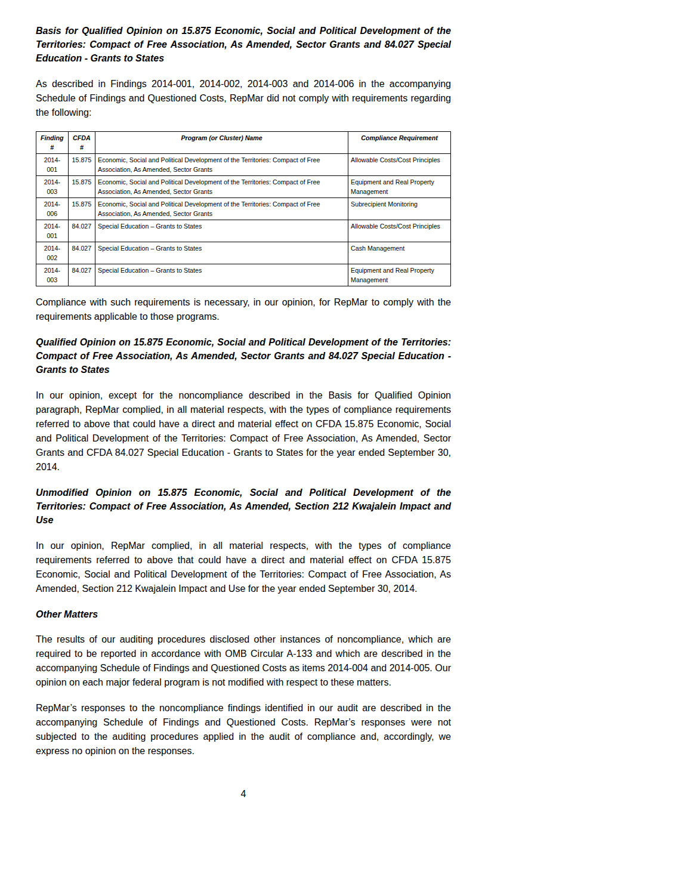Basis for Qualified Opinion on 15.875 Economic, Social and Political Development of the Territories: Compact of Free Association, As Amended, Sector Grants and 84.027 Special Education - Grants to States
As described in Findings 2014-001, 2014-002, 2014-003 and 2014-006 in the accompanying Schedule of Findings and Questioned Costs, RepMar did not comply with requirements regarding the following:
| Finding # | CFDA # | Program (or Cluster) Name | Compliance Requirement |
| --- | --- | --- | --- |
| 2014-001 | 15.875 | Economic, Social and Political Development of the Territories: Compact of Free Association, As Amended, Sector Grants | Allowable Costs/Cost Principles |
| 2014-003 | 15.875 | Economic, Social and Political Development of the Territories: Compact of Free Association, As Amended, Sector Grants | Equipment and Real Property Management |
| 2014-006 | 15.875 | Economic, Social and Political Development of the Territories: Compact of Free Association, As Amended, Sector Grants | Subrecipient Monitoring |
| 2014-001 | 84.027 | Special Education – Grants to States | Allowable Costs/Cost Principles |
| 2014-002 | 84.027 | Special Education – Grants to States | Cash Management |
| 2014-003 | 84.027 | Special Education – Grants to States | Equipment and Real Property Management |
Compliance with such requirements is necessary, in our opinion, for RepMar to comply with the requirements applicable to those programs.
Qualified Opinion on 15.875 Economic, Social and Political Development of the Territories: Compact of Free Association, As Amended, Sector Grants and 84.027 Special Education - Grants to States
In our opinion, except for the noncompliance described in the Basis for Qualified Opinion paragraph, RepMar complied, in all material respects, with the types of compliance requirements referred to above that could have a direct and material effect on CFDA 15.875 Economic, Social and Political Development of the Territories: Compact of Free Association, As Amended, Sector Grants and CFDA 84.027 Special Education - Grants to States for the year ended September 30, 2014.
Unmodified Opinion on 15.875 Economic, Social and Political Development of the Territories: Compact of Free Association, As Amended, Section 212 Kwajalein Impact and Use
In our opinion, RepMar complied, in all material respects, with the types of compliance requirements referred to above that could have a direct and material effect on CFDA 15.875 Economic, Social and Political Development of the Territories: Compact of Free Association, As Amended, Section 212 Kwajalein Impact and Use for the year ended September 30, 2014.
Other Matters
The results of our auditing procedures disclosed other instances of noncompliance, which are required to be reported in accordance with OMB Circular A-133 and which are described in the accompanying Schedule of Findings and Questioned Costs as items 2014-004 and 2014-005. Our opinion on each major federal program is not modified with respect to these matters.
RepMar’s responses to the noncompliance findings identified in our audit are described in the accompanying Schedule of Findings and Questioned Costs. RepMar’s responses were not subjected to the auditing procedures applied in the audit of compliance and, accordingly, we express no opinion on the responses.
4